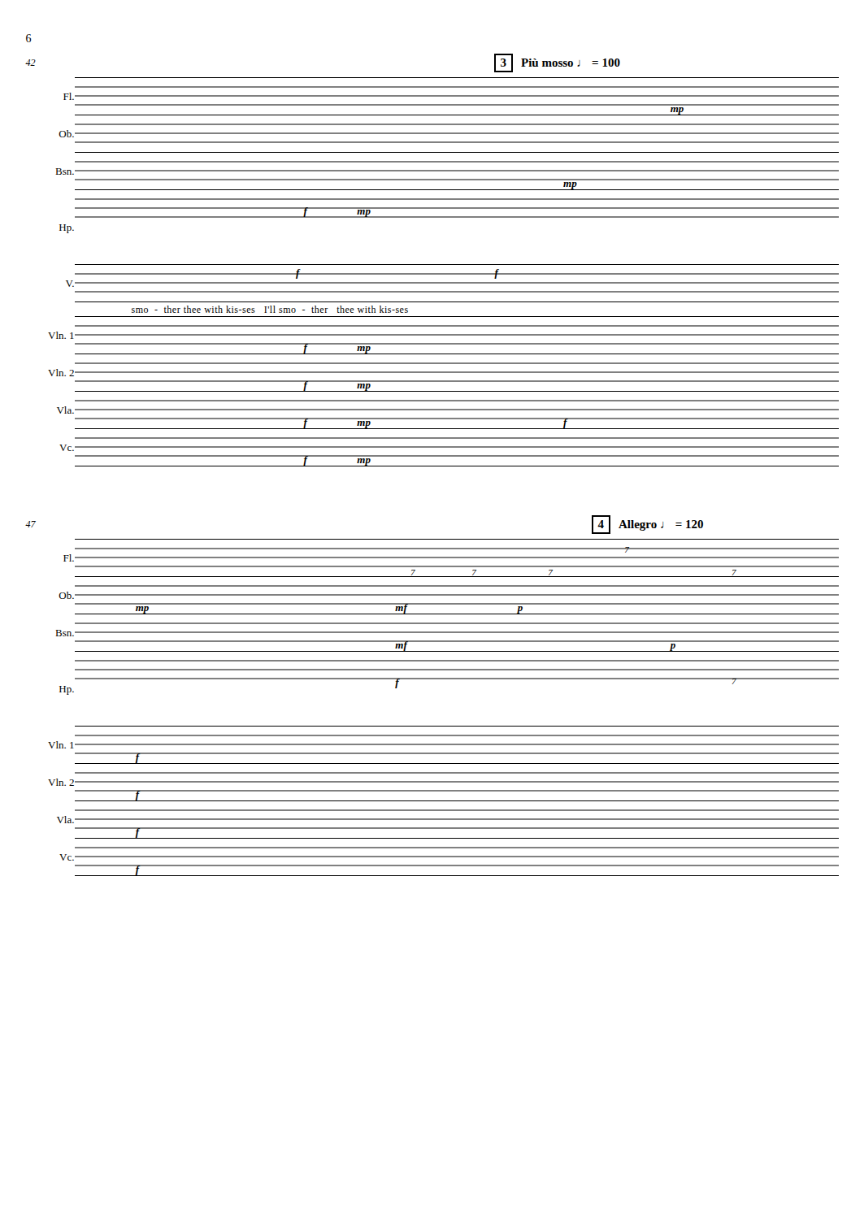6
42 3 Più mosso ♩ = 100
| Fl. | mp |
| Ob. | |
| Bsn. | mp |
| Hp. | f mp |
| V. | f f |
| | smo - ther thee with kis-ses I'll smo - ther thee with kis-ses |
| Vln. 1 | f mp |
| Vln. 2 | f mp |
| Vla. | f mp f |
| Vc. | f mp |
47 4 Allegro ♩ = 120
| Fl. | 7 7 7 7 7 |
| Ob. | mp mf p |
| Bsn. | mf p |
| Hp. | f 7 |
| Vln. 1 | f |
| Vln. 2 | f |
| Vla. | f |
| Vc. | f |
Orchestral score page 6. Instruments from top to bottom: Flute, Oboe, Bassoon, Harp (two staves), Voice, Violin 1, Violin 2, Viola, Violoncello. First system begins at measure 42 and contains rehearsal mark 3 with the tempo indication "Più mosso, quarter note equals 100". The voice part sings the text "smother thee with kisses, I'll smother thee with kisses". Second system begins at measure 47 and contains rehearsal mark 4 with the tempo indication "Allegro, quarter note equals 120", featuring septuplet figures in the flute and harp.